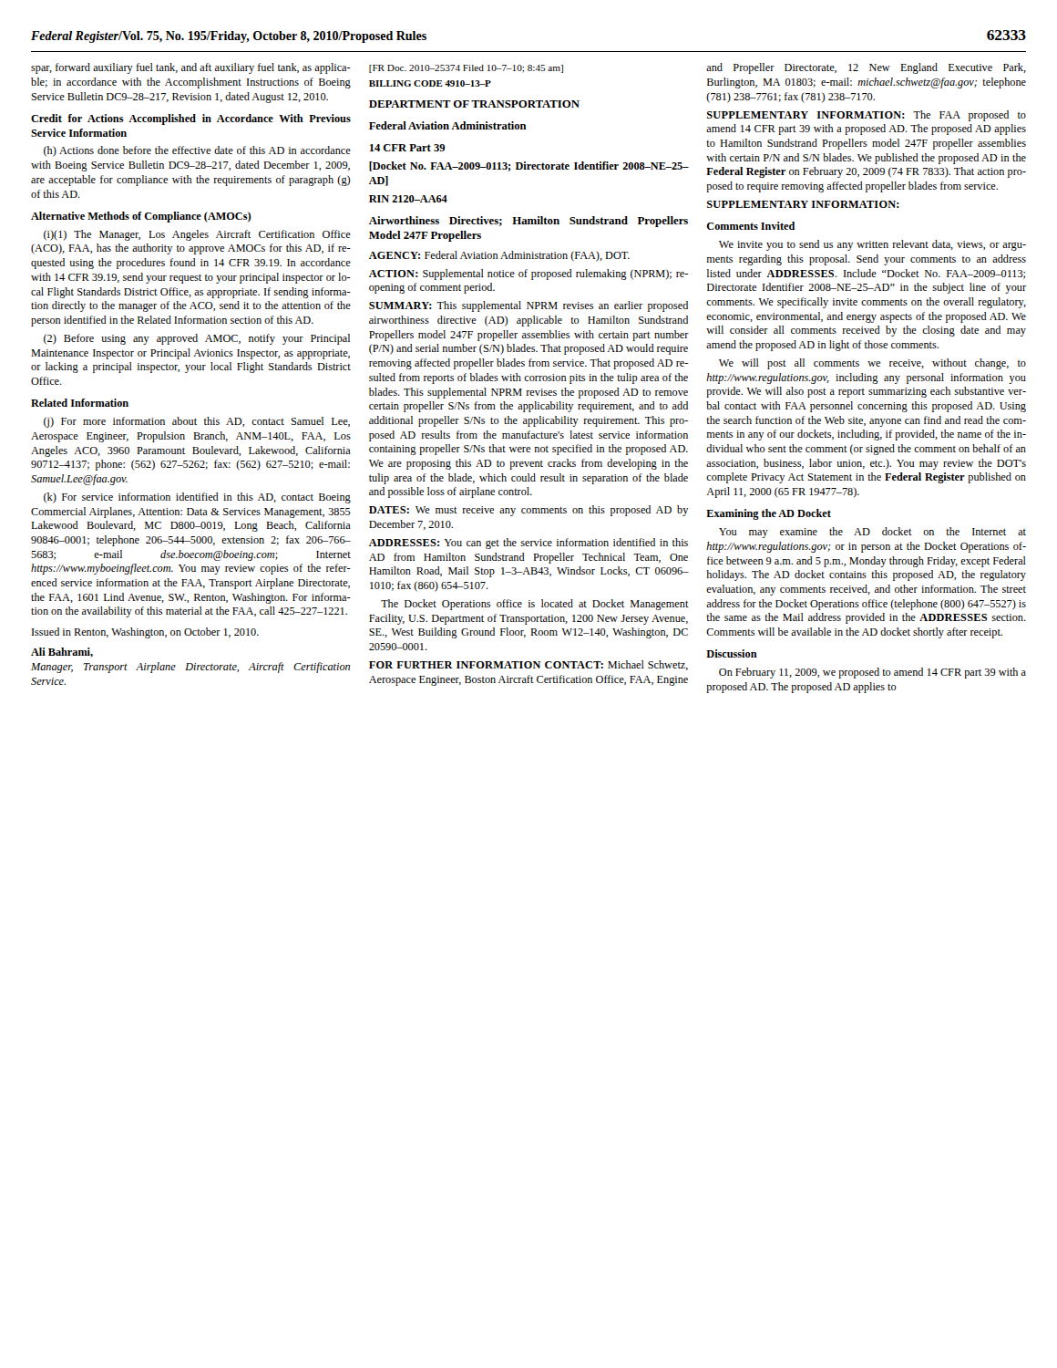Federal Register/Vol. 75, No. 195/Friday, October 8, 2010/Proposed Rules
62333
spar, forward auxiliary fuel tank, and aft auxiliary fuel tank, as applicable; in accordance with the Accomplishment Instructions of Boeing Service Bulletin DC9–28–217, Revision 1, dated August 12, 2010.
Credit for Actions Accomplished in Accordance With Previous Service Information
(h) Actions done before the effective date of this AD in accordance with Boeing Service Bulletin DC9–28–217, dated December 1, 2009, are acceptable for compliance with the requirements of paragraph (g) of this AD.
Alternative Methods of Compliance (AMOCs)
(i)(1) The Manager, Los Angeles Aircraft Certification Office (ACO), FAA, has the authority to approve AMOCs for this AD, if requested using the procedures found in 14 CFR 39.19. In accordance with 14 CFR 39.19, send your request to your principal inspector or local Flight Standards District Office, as appropriate. If sending information directly to the manager of the ACO, send it to the attention of the person identified in the Related Information section of this AD.
(2) Before using any approved AMOC, notify your Principal Maintenance Inspector or Principal Avionics Inspector, as appropriate, or lacking a principal inspector, your local Flight Standards District Office.
Related Information
(j) For more information about this AD, contact Samuel Lee, Aerospace Engineer, Propulsion Branch, ANM–140L, FAA, Los Angeles ACO, 3960 Paramount Boulevard, Lakewood, California 90712–4137; phone: (562) 627–5262; fax: (562) 627–5210; e-mail: Samuel.Lee@faa.gov.
(k) For service information identified in this AD, contact Boeing Commercial Airplanes, Attention: Data & Services Management, 3855 Lakewood Boulevard, MC D800–0019, Long Beach, California 90846–0001; telephone 206–544–5000, extension 2; fax 206–766–5683; e-mail dse.boecom@boeing.com; Internet https://www.myboeingfleet.com. You may review copies of the referenced service information at the FAA, Transport Airplane Directorate, the FAA, 1601 Lind Avenue, SW., Renton, Washington. For information on the availability of this material at the FAA, call 425–227–1221.
Issued in Renton, Washington, on October 1, 2010.
Ali Bahrami,
Manager, Transport Airplane Directorate, Aircraft Certification Service.
[FR Doc. 2010–25374 Filed 10–7–10; 8:45 am]
BILLING CODE 4910–13–P
DEPARTMENT OF TRANSPORTATION
Federal Aviation Administration
14 CFR Part 39
[Docket No. FAA–2009–0113; Directorate Identifier 2008–NE–25–AD]
RIN 2120–AA64
Airworthiness Directives; Hamilton Sundstrand Propellers Model 247F Propellers
AGENCY: Federal Aviation Administration (FAA), DOT.
ACTION: Supplemental notice of proposed rulemaking (NPRM); reopening of comment period.
SUMMARY: This supplemental NPRM revises an earlier proposed airworthiness directive (AD) applicable to Hamilton Sundstrand Propellers model 247F propeller assemblies with certain part number (P/N) and serial number (S/N) blades. That proposed AD would require removing affected propeller blades from service. That proposed AD resulted from reports of blades with corrosion pits in the tulip area of the blades. This supplemental NPRM revises the proposed AD to remove certain propeller S/Ns from the applicability requirement, and to add additional propeller S/Ns to the applicability requirement. This proposed AD results from the manufacture's latest service information containing propeller S/Ns that were not specified in the proposed AD. We are proposing this AD to prevent cracks from developing in the tulip area of the blade, which could result in separation of the blade and possible loss of airplane control.
DATES: We must receive any comments on this proposed AD by December 7, 2010.
ADDRESSES: You can get the service information identified in this AD from Hamilton Sundstrand Propeller Technical Team, One Hamilton Road, Mail Stop 1–3–AB43, Windsor Locks, CT 06096–1010; fax (860) 654–5107.
The Docket Operations office is located at Docket Management Facility, U.S. Department of Transportation, 1200 New Jersey Avenue, SE., West Building Ground Floor, Room W12–140, Washington, DC 20590–0001.
FOR FURTHER INFORMATION CONTACT: Michael Schwetz, Aerospace Engineer, Boston Aircraft Certification Office, FAA, Engine and Propeller Directorate, 12 New England Executive Park, Burlington, MA 01803; e-mail: michael.schwetz@faa.gov; telephone (781) 238–7761; fax (781) 238–7170.
SUPPLEMENTARY INFORMATION: The FAA proposed to amend 14 CFR part 39 with a proposed AD. The proposed AD applies to Hamilton Sundstrand Propellers model 247F propeller assemblies with certain P/N and S/N blades. We published the proposed AD in the Federal Register on February 20, 2009 (74 FR 7833). That action proposed to require removing affected propeller blades from service.
SUPPLEMENTARY INFORMATION:
Comments Invited
We invite you to send us any written relevant data, views, or arguments regarding this proposal. Send your comments to an address listed under ADDRESSES. Include “Docket No. FAA–2009–0113; Directorate Identifier 2008–NE–25–AD” in the subject line of your comments. We specifically invite comments on the overall regulatory, economic, environmental, and energy aspects of the proposed AD. We will consider all comments received by the closing date and may amend the proposed AD in light of those comments.
We will post all comments we receive, without change, to http://www.regulations.gov, including any personal information you provide. We will also post a report summarizing each substantive verbal contact with FAA personnel concerning this proposed AD. Using the search function of the Web site, anyone can find and read the comments in any of our dockets, including, if provided, the name of the individual who sent the comment (or signed the comment on behalf of an association, business, labor union, etc.). You may review the DOT's complete Privacy Act Statement in the Federal Register published on April 11, 2000 (65 FR 19477–78).
Examining the AD Docket
You may examine the AD docket on the Internet at http://www.regulations.gov; or in person at the Docket Operations office between 9 a.m. and 5 p.m., Monday through Friday, except Federal holidays. The AD docket contains this proposed AD, the regulatory evaluation, any comments received, and other information. The street address for the Docket Operations office (telephone (800) 647–5527) is the same as the Mail address provided in the ADDRESSES section. Comments will be available in the AD docket shortly after receipt.
Discussion
On February 11, 2009, we proposed to amend 14 CFR part 39 with a proposed AD. The proposed AD applies to